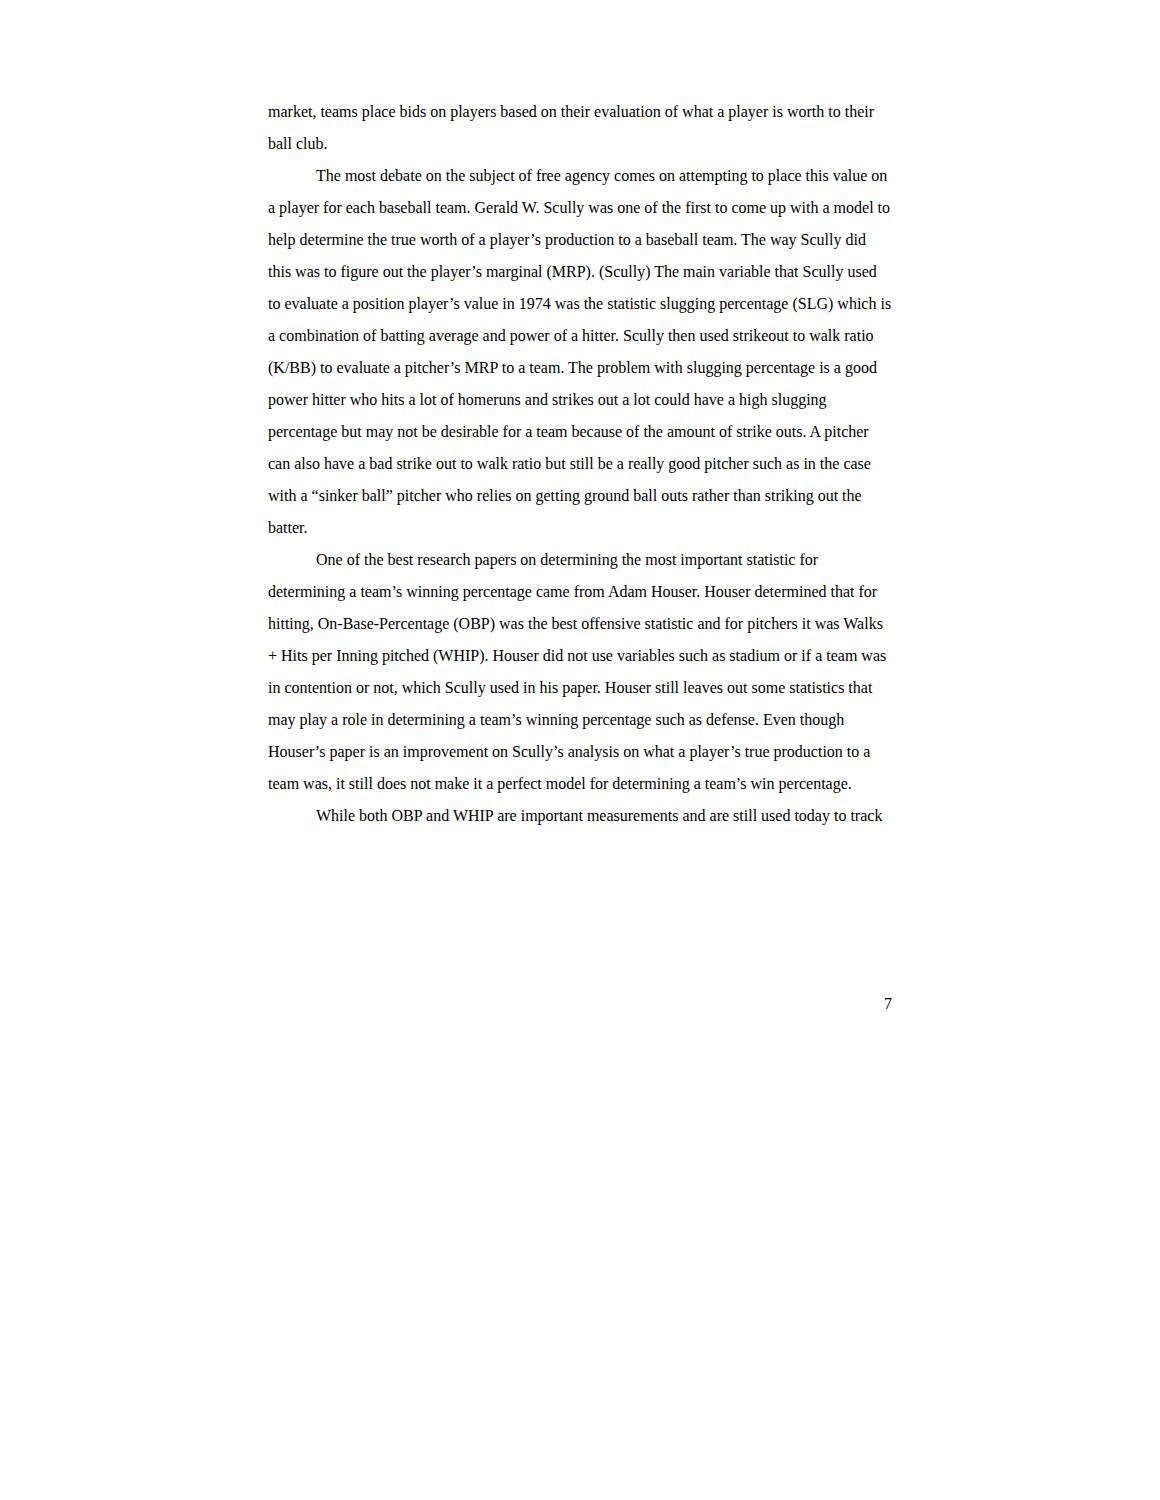market, teams place bids on players based on their evaluation of what a player is worth to their ball club.
The most debate on the subject of free agency comes on attempting to place this value on a player for each baseball team. Gerald W. Scully was one of the first to come up with a model to help determine the true worth of a player’s production to a baseball team. The way Scully did this was to figure out the player’s marginal (MRP). (Scully) The main variable that Scully used to evaluate a position player’s value in 1974 was the statistic slugging percentage (SLG) which is a combination of batting average and power of a hitter. Scully then used strikeout to walk ratio (K/BB) to evaluate a pitcher’s MRP to a team. The problem with slugging percentage is a good power hitter who hits a lot of homeruns and strikes out a lot could have a high slugging percentage but may not be desirable for a team because of the amount of strike outs. A pitcher can also have a bad strike out to walk ratio but still be a really good pitcher such as in the case with a “sinker ball” pitcher who relies on getting ground ball outs rather than striking out the batter.
One of the best research papers on determining the most important statistic for determining a team’s winning percentage came from Adam Houser. Houser determined that for hitting, On-Base-Percentage (OBP) was the best offensive statistic and for pitchers it was Walks + Hits per Inning pitched (WHIP). Houser did not use variables such as stadium or if a team was in contention or not, which Scully used in his paper. Houser still leaves out some statistics that may play a role in determining a team’s winning percentage such as defense. Even though Houser’s paper is an improvement on Scully’s analysis on what a player’s true production to a team was, it still does not make it a perfect model for determining a team’s win percentage.
While both OBP and WHIP are important measurements and are still used today to track
7